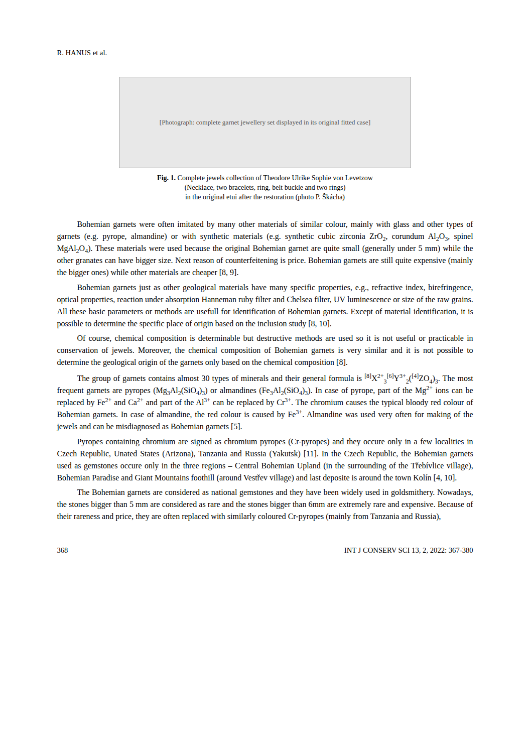R. HANUS et al.
[Photograph: complete garnet jewellery set displayed in its original fitted case]
Fig. 1. Complete jewels collection of Theodore Ulrike Sophie von Levetzow
(Necklace, two bracelets, ring, belt buckle and two rings)
in the original etui after the restoration (photo P. Škácha)
Bohemian garnets were often imitated by many other materials of similar colour, mainly with glass and other types of garnets (e.g. pyrope, almandine) or with synthetic materials (e.g. synthetic cubic zirconia ZrO2, corundum Al2O3, spinel MgAl2O4). These materials were used because the original Bohemian garnet are quite small (generally under 5 mm) while the other granates can have bigger size. Next reason of counterfeitening is price. Bohemian garnets are still quite expensive (mainly the bigger ones) while other materials are cheaper [8, 9].
Bohemian garnets just as other geological materials have many specific properties, e.g., refractive index, birefringence, optical properties, reaction under absorption Hanneman ruby filter and Chelsea filter, UV luminescence or size of the raw grains. All these basic parameters or methods are usefull for identification of Bohemian garnets. Except of material identification, it is possible to determine the specific place of origin based on the inclusion study [8, 10].
Of course, chemical composition is determinable but destructive methods are used so it is not useful or practicable in conservation of jewels. Moreover, the chemical composition of Bohemian garnets is very similar and it is not possible to determine the geological origin of the garnets only based on the chemical composition [8].
The group of garnets contains almost 30 types of minerals and their general formula is [8] X2+3[6] Y3+2([4] ZO4)3. The most frequent garnets are pyropes (Mg3Al2(SiO4)3) or almandines (Fe3Al2(SiO4)3). In case of pyrope, part of the Mg2+ ions can be replaced by Fe2+ and Ca2+ and part of the Al3+ can be replaced by Cr3+. The chromium causes the typical bloody red colour of Bohemian garnets. In case of almandine, the red colour is caused by Fe3+. Almandine was used very often for making of the jewels and can be misdiagnosed as Bohemian garnets [5].
Pyropes containing chromium are signed as chromium pyropes (Cr-pyropes) and they occure only in a few localities in Czech Republic, Unated States (Arizona), Tanzania and Russia (Yakutsk) [11]. In the Czech Republic, the Bohemian garnets used as gemstones occure only in the three regions – Central Bohemian Upland (in the surrounding of the Třebívlice village), Bohemian Paradise and Giant Mountains foothill (around Vestřev village) and last deposite is around the town Kolín [4, 10].
The Bohemian garnets are considered as national gemstones and they have been widely used in goldsmithery. Nowadays, the stones bigger than 5 mm are considered as rare and the stones bigger than 6mm are extremely rare and expensive. Because of their rareness and price, they are often replaced with similarly coloured Cr-pyropes (mainly from Tanzania and Russia),
368 INT J CONSERV SCI 13, 2, 2022: 367-380